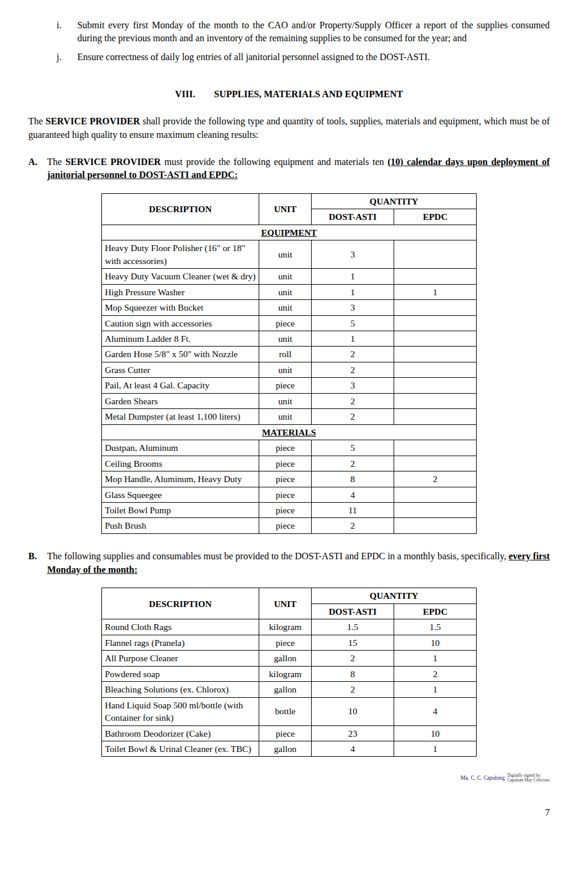i. Submit every first Monday of the month to the CAO and/or Property/Supply Officer a report of the supplies consumed during the previous month and an inventory of the remaining supplies to be consumed for the year; and
j. Ensure correctness of daily log entries of all janitorial personnel assigned to the DOST-ASTI.
VIII. SUPPLIES, MATERIALS AND EQUIPMENT
The SERVICE PROVIDER shall provide the following type and quantity of tools, supplies, materials and equipment, which must be of guaranteed high quality to ensure maximum cleaning results:
A. The SERVICE PROVIDER must provide the following equipment and materials ten (10) calendar days upon deployment of janitorial personnel to DOST-ASTI and EPDC:
| DESCRIPTION | UNIT | QUANTITY |
| --- | --- | --- |
| DOST-ASTI | EPDC |
| EQUIPMENT |
| Heavy Duty Floor Polisher (16" or 18" with accessories) | unit | 3 | |
| Heavy Duty Vacuum Cleaner (wet & dry) | unit | 1 | |
| High Pressure Washer | unit | 1 | 1 |
| Mop Squeezer with Bucket | unit | 3 | |
| Caution sign with accessories | piece | 5 | |
| Aluminum Ladder 8 Ft. | unit | 1 | |
| Garden Hose 5/8" x 50" with Nozzle | roll | 2 | |
| Grass Cutter | unit | 2 | |
| Pail, At least 4 Gal. Capacity | piece | 3 | |
| Garden Shears | unit | 2 | |
| Metal Dumpster (at least 1,100 liters) | unit | 2 | |
| MATERIALS |
| Dustpan, Aluminum | piece | 5 | |
| Ceiling Brooms | piece | 2 | |
| Mop Handle, Aluminum, Heavy Duty | piece | 8 | 2 |
| Glass Squeegee | piece | 4 | |
| Toilet Bowl Pump | piece | 11 | |
| Push Brush | piece | 2 | |
B. The following supplies and consumables must be provided to the DOST-ASTI and EPDC in a monthly basis, specifically, every first Monday of the month:
| DESCRIPTION | UNIT | QUANTITY |
| --- | --- | --- |
| DOST-ASTI | EPDC |
| Round Cloth Rags | kilogram | 1.5 | 1.5 |
| Flannel rags (Pranela) | piece | 15 | 10 |
| All Purpose Cleaner | gallon | 2 | 1 |
| Powdered soap | kilogram | 8 | 2 |
| Bleaching Solutions (ex. Chlorox) | gallon | 2 | 1 |
| Hand Liquid Soap 500 ml/bottle (with Container for sink) | bottle | 10 | 4 |
| Bathroom Deodorizer (Cake) | piece | 23 | 10 |
| Toilet Bowl & Urinal Cleaner (ex. TBC) | gallon | 4 | 1 |
Ma. C. C. Capulong Digitally signed by
Capulsan May Celicious
7